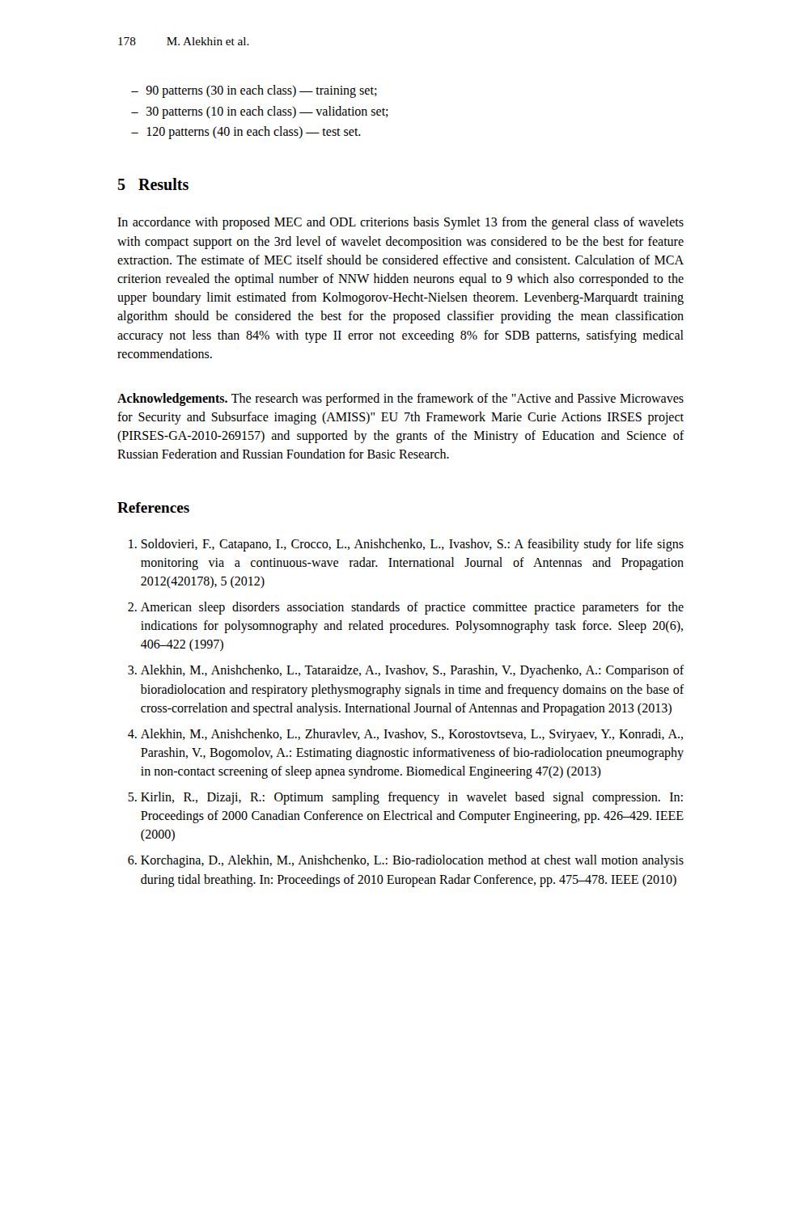178 M. Alekhin et al.
90 patterns (30 in each class) — training set;
30 patterns (10 in each class) — validation set;
120 patterns (40 in each class) — test set.
5 Results
In accordance with proposed MEC and ODL criterions basis Symlet 13 from the general class of wavelets with compact support on the 3rd level of wavelet decomposition was considered to be the best for feature extraction. The estimate of MEC itself should be considered effective and consistent. Calculation of MCA criterion revealed the optimal number of NNW hidden neurons equal to 9 which also corresponded to the upper boundary limit estimated from Kolmogorov-Hecht-Nielsen theorem. Levenberg-Marquardt training algorithm should be considered the best for the proposed classifier providing the mean classification accuracy not less than 84% with type II error not exceeding 8% for SDB patterns, satisfying medical recommendations.
Acknowledgements. The research was performed in the framework of the "Active and Passive Microwaves for Security and Subsurface imaging (AMISS)" EU 7th Framework Marie Curie Actions IRSES project (PIRSES-GA-2010-269157) and supported by the grants of the Ministry of Education and Science of Russian Federation and Russian Foundation for Basic Research.
References
Soldovieri, F., Catapano, I., Crocco, L., Anishchenko, L., Ivashov, S.: A feasibility study for life signs monitoring via a continuous-wave radar. International Journal of Antennas and Propagation 2012(420178), 5 (2012)
American sleep disorders association standards of practice committee practice parameters for the indications for polysomnography and related procedures. Polysomnography task force. Sleep 20(6), 406–422 (1997)
Alekhin, M., Anishchenko, L., Tataraidze, A., Ivashov, S., Parashin, V., Dyachenko, A.: Comparison of bioradiolocation and respiratory plethysmography signals in time and frequency domains on the base of cross-correlation and spectral analysis. International Journal of Antennas and Propagation 2013 (2013)
Alekhin, M., Anishchenko, L., Zhuravlev, A., Ivashov, S., Korostovtseva, L., Sviryaev, Y., Konradi, A., Parashin, V., Bogomolov, A.: Estimating diagnostic informativeness of bio-radiolocation pneumography in non-contact screening of sleep apnea syndrome. Biomedical Engineering 47(2) (2013)
Kirlin, R., Dizaji, R.: Optimum sampling frequency in wavelet based signal compression. In: Proceedings of 2000 Canadian Conference on Electrical and Computer Engineering, pp. 426–429. IEEE (2000)
Korchagina, D., Alekhin, M., Anishchenko, L.: Bio-radiolocation method at chest wall motion analysis during tidal breathing. In: Proceedings of 2010 European Radar Conference, pp. 475–478. IEEE (2010)